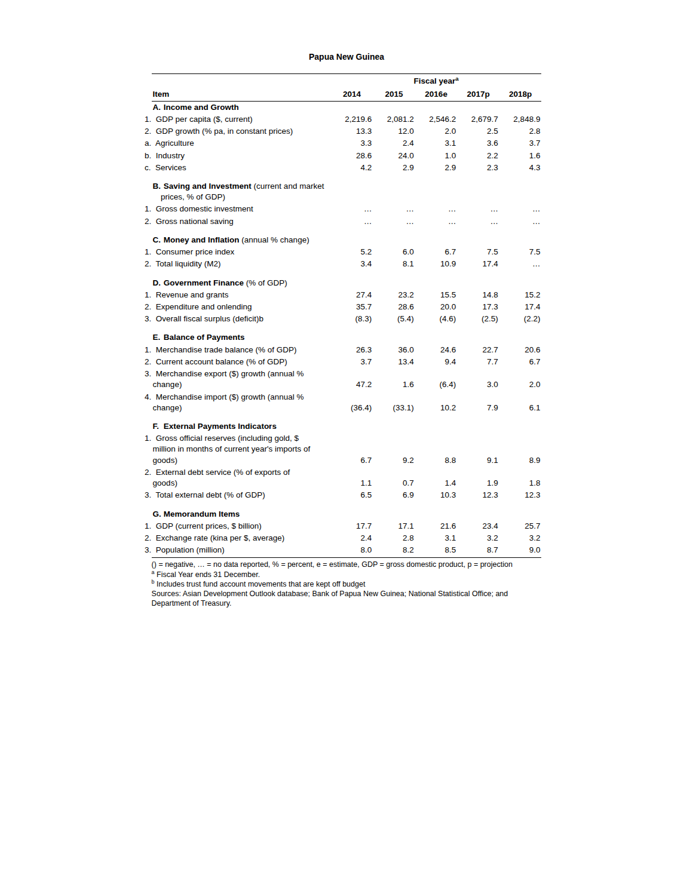Papua New Guinea
| | Fiscal year a |
| --- | --- |
| Item | 2014 | 2015 | 2016e | 2017p | 2018p |
| A. Income and Growth | | | | | |
| 1. GDP per capita ($, current) | 2,219.6 | 2,081.2 | 2,546.2 | 2,679.7 | 2,848.9 |
| 2. GDP growth (% pa, in constant prices) | 13.3 | 12.0 | 2.0 | 2.5 | 2.8 |
| a. Agriculture | 3.3 | 2.4 | 3.1 | 3.6 | 3.7 |
| b. Industry | 28.6 | 24.0 | 1.0 | 2.2 | 1.6 |
| c. Services | 4.2 | 2.9 | 2.9 | 2.3 | 4.3 |
| B. Saving and Investment (current and market prices, % of GDP) | | | | | |
| 1. Gross domestic investment | … | … | … | … | … |
| 2. Gross national saving | … | … | … | … | … |
| C. Money and Inflation (annual % change) | | | | | |
| 1. Consumer price index | 5.2 | 6.0 | 6.7 | 7.5 | 7.5 |
| 2. Total liquidity (M2) | 3.4 | 8.1 | 10.9 | 17.4 | … |
| D. Government Finance (% of GDP) | | | | | |
| 1. Revenue and grants | 27.4 | 23.2 | 15.5 | 14.8 | 15.2 |
| 2. Expenditure and onlending | 35.7 | 28.6 | 20.0 | 17.3 | 17.4 |
| 3. Overall fiscal surplus (deficit)b | (8.3) | (5.4) | (4.6) | (2.5) | (2.2) |
| E. Balance of Payments | | | | | |
| 1. Merchandise trade balance (% of GDP) | 26.3 | 36.0 | 24.6 | 22.7 | 20.6 |
| 2. Current account balance (% of GDP) | 3.7 | 13.4 | 9.4 | 7.7 | 6.7 |
| 3. Merchandise export ($) growth (annual % change) | 47.2 | 1.6 | (6.4) | 3.0 | 2.0 |
| 4. Merchandise import ($) growth (annual % change) | (36.4) | (33.1) | 10.2 | 7.9 | 6.1 |
| F. External Payments Indicators | | | | | |
| 1. Gross official reserves (including gold, $ million in months of current year's imports of goods) | 6.7 | 9.2 | 8.8 | 9.1 | 8.9 |
| 2. External debt service (% of exports of goods) | 1.1 | 0.7 | 1.4 | 1.9 | 1.8 |
| 3. Total external debt (% of GDP) | 6.5 | 6.9 | 10.3 | 12.3 | 12.3 |
| G. Memorandum Items | | | | | |
| 1. GDP (current prices, $ billion) | 17.7 | 17.1 | 21.6 | 23.4 | 25.7 |
| 2. Exchange rate (kina per $, average) | 2.4 | 2.8 | 3.1 | 3.2 | 3.2 |
| 3. Population (million) | 8.0 | 8.2 | 8.5 | 8.7 | 9.0 |
() = negative, … = no data reported, % = percent, e = estimate, GDP = gross domestic product, p = projection
a Fiscal Year ends 31 December.
b Includes trust fund account movements that are kept off budget
Sources: Asian Development Outlook database; Bank of Papua New Guinea; National Statistical Office; and Department of Treasury.